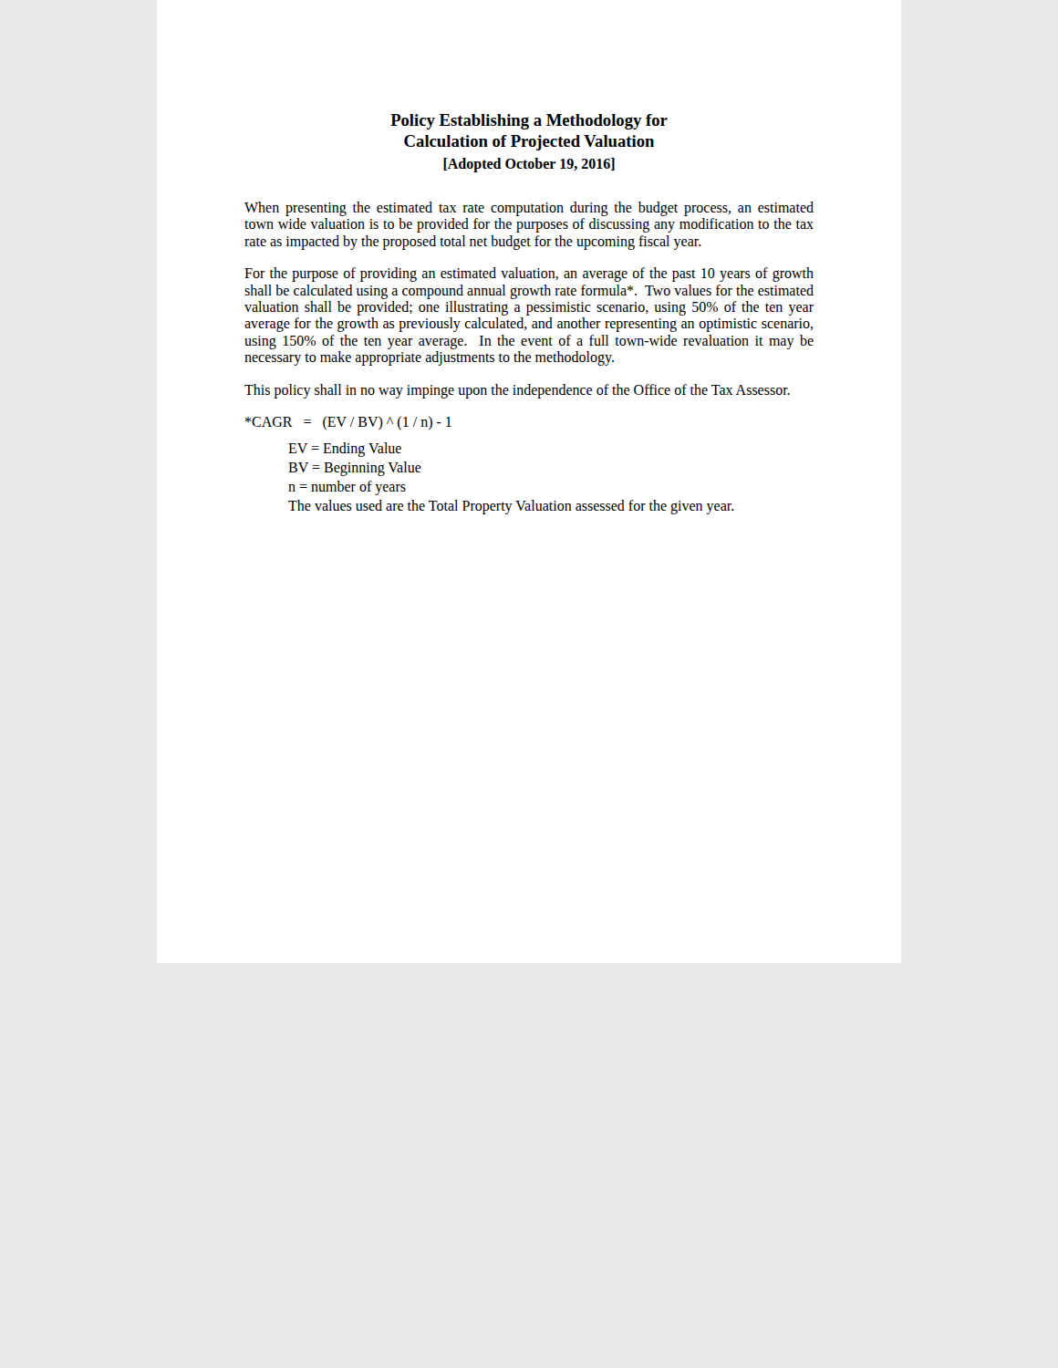Policy Establishing a Methodology for
Calculation of Projected Valuation
[Adopted October 19, 2016]
When presenting the estimated tax rate computation during the budget process, an estimated town wide valuation is to be provided for the purposes of discussing any modification to the tax rate as impacted by the proposed total net budget for the upcoming fiscal year.
For the purpose of providing an estimated valuation, an average of the past 10 years of growth shall be calculated using a compound annual growth rate formula*. Two values for the estimated valuation shall be provided; one illustrating a pessimistic scenario, using 50% of the ten year average for the growth as previously calculated, and another representing an optimistic scenario, using 150% of the ten year average. In the event of a full town-wide revaluation it may be necessary to make appropriate adjustments to the methodology.
This policy shall in no way impinge upon the independence of the Office of the Tax Assessor.
*CAGR = (EV / BV) ^ (1 / n) - 1
EV = Ending Value
BV = Beginning Value
n = number of years
The values used are the Total Property Valuation assessed for the given year.